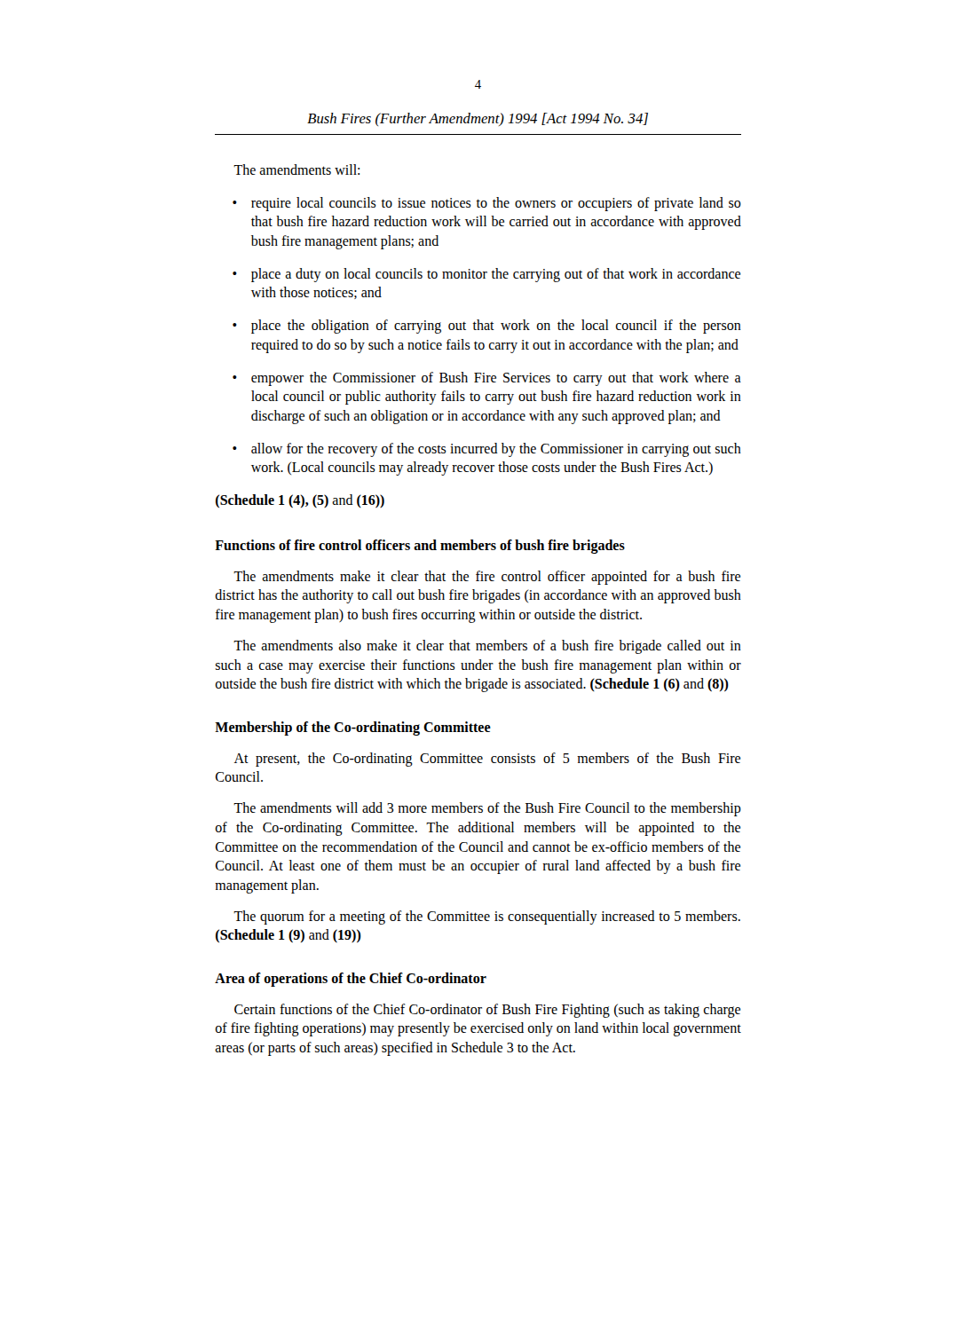4
Bush Fires (Further Amendment) 1994 [Act 1994 No. 34]
The amendments will:
require local councils to issue notices to the owners or occupiers of private land so that bush fire hazard reduction work will be carried out in accordance with approved bush fire management plans; and
place a duty on local councils to monitor the carrying out of that work in accordance with those notices; and
place the obligation of carrying out that work on the local council if the person required to do so by such a notice fails to carry it out in accordance with the plan; and
empower the Commissioner of Bush Fire Services to carry out that work where a local council or public authority fails to carry out bush fire hazard reduction work in discharge of such an obligation or in accordance with any such approved plan; and
allow for the recovery of the costs incurred by the Commissioner in carrying out such work. (Local councils may already recover those costs under the Bush Fires Act.)
(Schedule 1 (4), (5) and (16))
Functions of fire control officers and members of bush fire brigades
The amendments make it clear that the fire control officer appointed for a bush fire district has the authority to call out bush fire brigades (in accordance with an approved bush fire management plan) to bush fires occurring within or outside the district.
The amendments also make it clear that members of a bush fire brigade called out in such a case may exercise their functions under the bush fire management plan within or outside the bush fire district with which the brigade is associated. (Schedule 1 (6) and (8))
Membership of the Co-ordinating Committee
At present, the Co-ordinating Committee consists of 5 members of the Bush Fire Council.
The amendments will add 3 more members of the Bush Fire Council to the membership of the Co-ordinating Committee. The additional members will be appointed to the Committee on the recommendation of the Council and cannot be ex-officio members of the Council. At least one of them must be an occupier of rural land affected by a bush fire management plan.
The quorum for a meeting of the Committee is consequentially increased to 5 members. (Schedule 1 (9) and (19))
Area of operations of the Chief Co-ordinator
Certain functions of the Chief Co-ordinator of Bush Fire Fighting (such as taking charge of fire fighting operations) may presently be exercised only on land within local government areas (or parts of such areas) specified in Schedule 3 to the Act.